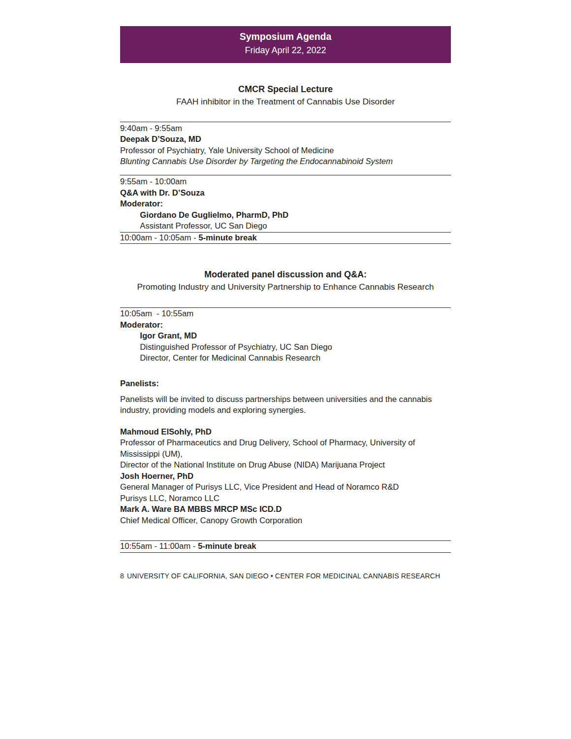Symposium Agenda
Friday April 22, 2022
CMCR Special Lecture
FAAH inhibitor in the Treatment of Cannabis Use Disorder
9:40am - 9:55am
Deepak D’Souza, MD
Professor of Psychiatry, Yale University School of Medicine
Blunting Cannabis Use Disorder by Targeting the Endocannabinoid System
9:55am - 10:00am
Q&A with Dr. D’Souza
Moderator:
Giordano De Guglielmo, PharmD, PhD
Assistant Professor, UC San Diego
10:00am - 10:05am - 5-minute break
Moderated panel discussion and Q&A:
Promoting Industry and University Partnership to Enhance Cannabis Research
10:05am - 10:55am
Moderator:
Igor Grant, MD
Distinguished Professor of Psychiatry, UC San Diego
Director, Center for Medicinal Cannabis Research
Panelists:
Panelists will be invited to discuss partnerships between universities and the cannabis industry, providing models and exploring synergies.
Mahmoud ElSohly, PhD
Professor of Pharmaceutics and Drug Delivery, School of Pharmacy, University of Mississippi (UM),
Director of the National Institute on Drug Abuse (NIDA) Marijuana Project
Josh Hoerner, PhD
General Manager of Purisys LLC, Vice President and Head of Noramco R&D
Purisys LLC, Noramco LLC
Mark A. Ware BA MBBS MRCP MSc ICD.D
Chief Medical Officer, Canopy Growth Corporation
10:55am - 11:00am - 5-minute break
8 UNIVERSITY OF CALIFORNIA, SAN DIEGO • CENTER FOR MEDICINAL CANNABIS RESEARCH